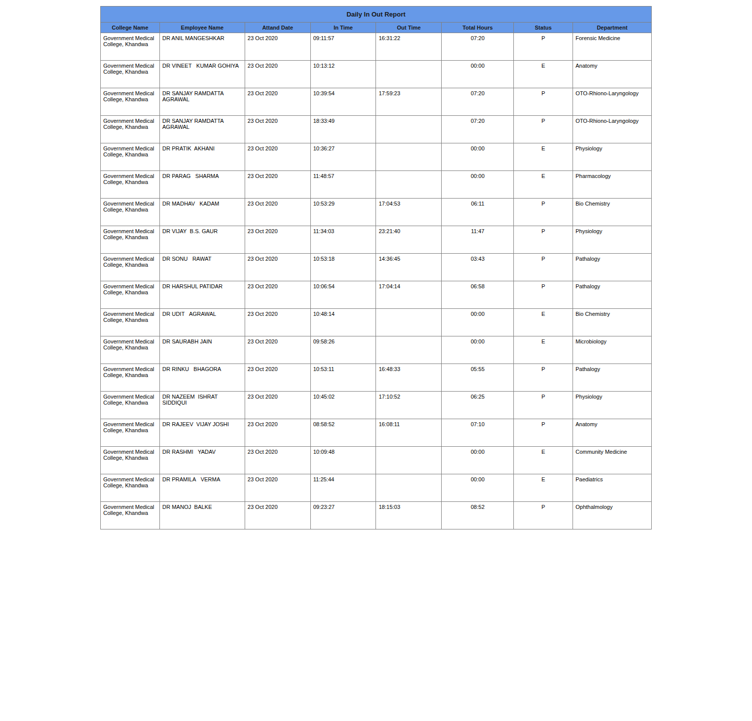Daily In Out Report
| College Name | Employee Name | Attand Date | In Time | Out Time | Total Hours | Status | Department |
| --- | --- | --- | --- | --- | --- | --- | --- |
| Government Medical College, Khandwa | DR ANIL MANGESHKAR | 23 Oct 2020 | 09:11:57 | 16:31:22 | 07:20 | P | Forensic Medicine |
| Government Medical College, Khandwa | DR VINEET KUMAR GOHIYA | 23 Oct 2020 | 10:13:12 | | 00:00 | E | Anatomy |
| Government Medical College, Khandwa | DR SANJAY RAMDATTA AGRAWAL | 23 Oct 2020 | 10:39:54 | 17:59:23 | 07:20 | P | OTO-Rhiono-Laryngology |
| Government Medical College, Khandwa | DR SANJAY RAMDATTA AGRAWAL | 23 Oct 2020 | 18:33:49 | | 07:20 | P | OTO-Rhiono-Laryngology |
| Government Medical College, Khandwa | DR PRATIK AKHANI | 23 Oct 2020 | 10:36:27 | | 00:00 | E | Physiology |
| Government Medical College, Khandwa | DR PARAG SHARMA | 23 Oct 2020 | 11:48:57 | | 00:00 | E | Pharmacology |
| Government Medical College, Khandwa | DR MADHAV KADAM | 23 Oct 2020 | 10:53:29 | 17:04:53 | 06:11 | P | Bio Chemistry |
| Government Medical College, Khandwa | DR VIJAY B.S. GAUR | 23 Oct 2020 | 11:34:03 | 23:21:40 | 11:47 | P | Physiology |
| Government Medical College, Khandwa | DR SONU RAWAT | 23 Oct 2020 | 10:53:18 | 14:36:45 | 03:43 | P | Pathalogy |
| Government Medical College, Khandwa | DR HARSHUL PATIDAR | 23 Oct 2020 | 10:06:54 | 17:04:14 | 06:58 | P | Pathalogy |
| Government Medical College, Khandwa | DR UDIT AGRAWAL | 23 Oct 2020 | 10:48:14 | | 00:00 | E | Bio Chemistry |
| Government Medical College, Khandwa | DR SAURABH JAIN | 23 Oct 2020 | 09:58:26 | | 00:00 | E | Microbiology |
| Government Medical College, Khandwa | DR RINKU BHAGORA | 23 Oct 2020 | 10:53:11 | 16:48:33 | 05:55 | P | Pathalogy |
| Government Medical College, Khandwa | DR NAZEEM ISHRAT SIDDIQUI | 23 Oct 2020 | 10:45:02 | 17:10:52 | 06:25 | P | Physiology |
| Government Medical College, Khandwa | DR RAJEEV VIJAY JOSHI | 23 Oct 2020 | 08:58:52 | 16:08:11 | 07:10 | P | Anatomy |
| Government Medical College, Khandwa | DR RASHMI YADAV | 23 Oct 2020 | 10:09:48 | | 00:00 | E | Community Medicine |
| Government Medical College, Khandwa | DR PRAMILA VERMA | 23 Oct 2020 | 11:25:44 | | 00:00 | E | Paediatrics |
| Government Medical College, Khandwa | DR MANOJ BALKE | 23 Oct 2020 | 09:23:27 | 18:15:03 | 08:52 | P | Ophthalmology |